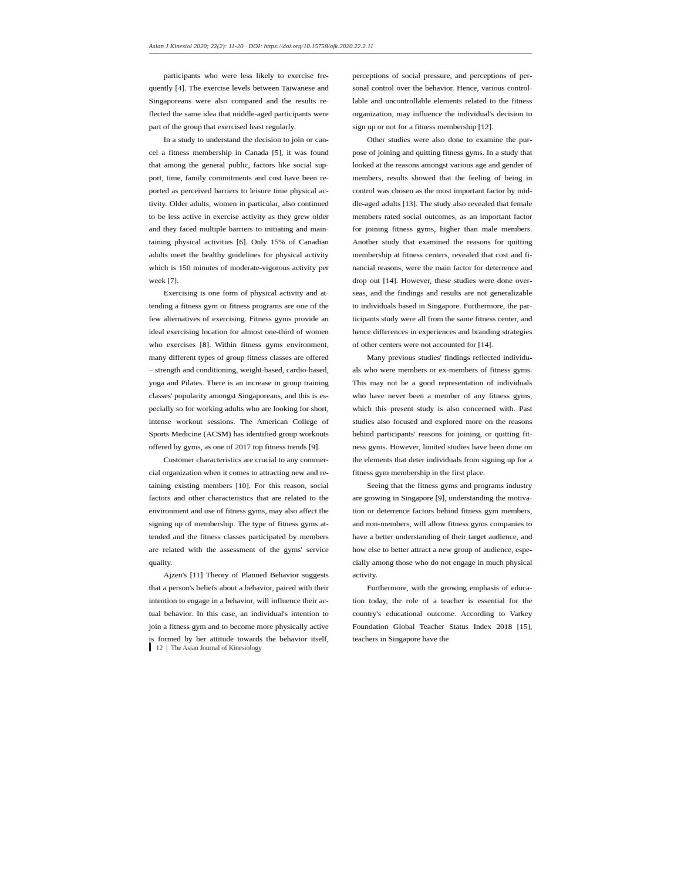Asian J Kinesiol 2020; 22(2): 11-20 · DOI: https://doi.org/10.15758/ajk.2020.22.2.11
participants who were less likely to exercise frequently [4]. The exercise levels between Taiwanese and Singaporeans were also compared and the results reflected the same idea that middle-aged participants were part of the group that exercised least regularly.
In a study to understand the decision to join or cancel a fitness membership in Canada [5], it was found that among the general public, factors like social support, time, family commitments and cost have been reported as perceived barriers to leisure time physical activity. Older adults, women in particular, also continued to be less active in exercise activity as they grew older and they faced multiple barriers to initiating and maintaining physical activities [6]. Only 15% of Canadian adults meet the healthy guidelines for physical activity which is 150 minutes of moderate-vigorous activity per week [7].
Exercising is one form of physical activity and attending a fitness gym or fitness programs are one of the few alternatives of exercising. Fitness gyms provide an ideal exercising location for almost one-third of women who exercises [8]. Within fitness gyms environment, many different types of group fitness classes are offered – strength and conditioning, weight-based, cardio-based, yoga and Pilates. There is an increase in group training classes' popularity amongst Singaporeans, and this is especially so for working adults who are looking for short, intense workout sessions. The American College of Sports Medicine (ACSM) has identified group workouts offered by gyms, as one of 2017 top fitness trends [9].
Customer characteristics are crucial to any commercial organization when it comes to attracting new and retaining existing members [10]. For this reason, social factors and other characteristics that are related to the environment and use of fitness gyms, may also affect the signing up of membership. The type of fitness gyms attended and the fitness classes participated by members are related with the assessment of the gyms' service quality.
Ajzen's [11] Theory of Planned Behavior suggests that a person's beliefs about a behavior, paired with their intention to engage in a behavior, will influence their actual behavior. In this case, an individual's intention to join a fitness gym and to become more physically active is formed by her attitude towards the behavior itself, perceptions of social pressure, and perceptions of personal control over the behavior. Hence, various controllable and uncontrollable elements related to the fitness organization, may influence the individual's decision to sign up or not for a fitness membership [12].
Other studies were also done to examine the purpose of joining and quitting fitness gyms. In a study that looked at the reasons amongst various age and gender of members, results showed that the feeling of being in control was chosen as the most important factor by middle-aged adults [13]. The study also revealed that female members rated social outcomes, as an important factor for joining fitness gyms, higher than male members. Another study that examined the reasons for quitting membership at fitness centers, revealed that cost and financial reasons, were the main factor for deterrence and drop out [14]. However, these studies were done overseas, and the findings and results are not generalizable to individuals based in Singapore. Furthermore, the participants study were all from the same fitness center, and hence differences in experiences and branding strategies of other centers were not accounted for [14].
Many previous studies' findings reflected individuals who were members or ex-members of fitness gyms. This may not be a good representation of individuals who have never been a member of any fitness gyms, which this present study is also concerned with. Past studies also focused and explored more on the reasons behind participants' reasons for joining, or quitting fitness gyms. However, limited studies have been done on the elements that deter individuals from signing up for a fitness gym membership in the first place.
Seeing that the fitness gyms and programs industry are growing in Singapore [9], understanding the motivation or deterrence factors behind fitness gym members, and non-members, will allow fitness gyms companies to have a better understanding of their target audience, and how else to better attract a new group of audience, especially among those who do not engage in much physical activity.
Furthermore, with the growing emphasis of education today, the role of a teacher is essential for the country's educational outcome. According to Varkey Foundation Global Teacher Status Index 2018 [15], teachers in Singapore have the
12 | The Asian Journal of Kinesiology